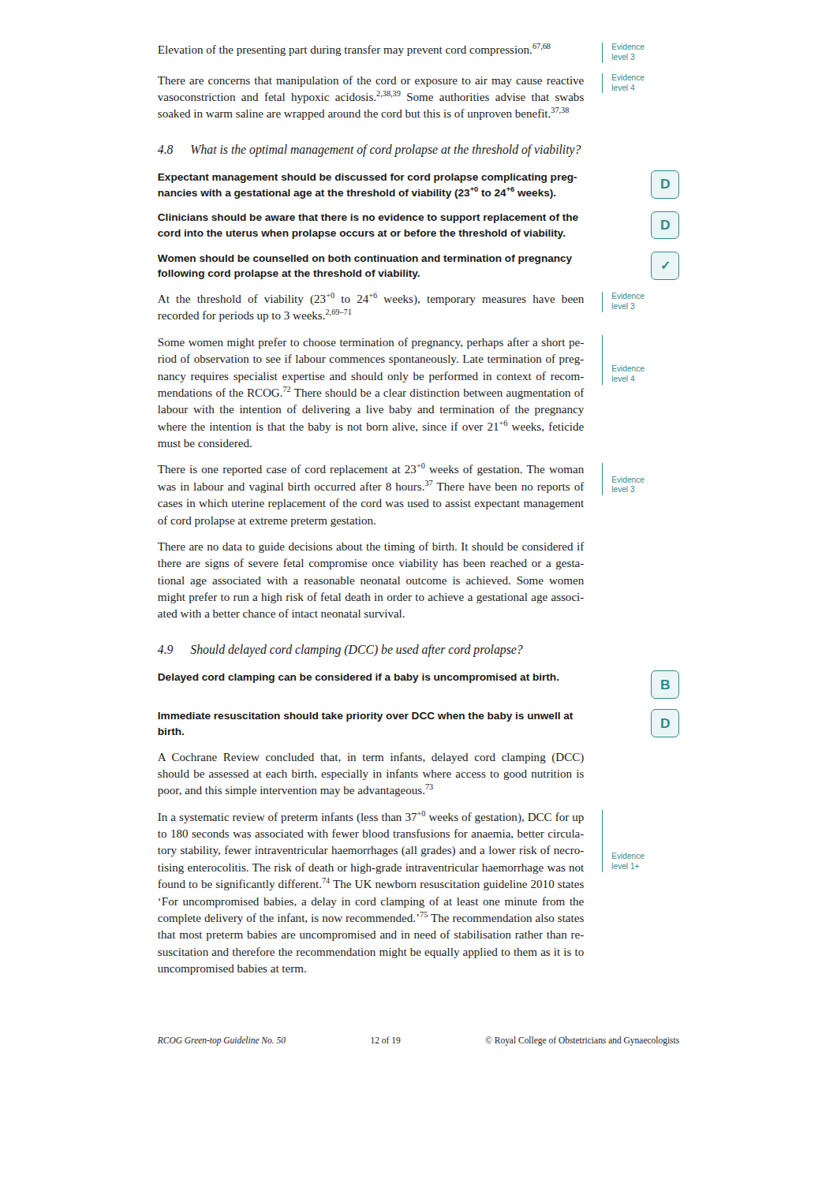Elevation of the presenting part during transfer may prevent cord compression.67,68
Evidence level 3
There are concerns that manipulation of the cord or exposure to air may cause reactive vaso­constriction and fetal hypoxic acidosis.2,38,39 Some authorities advise that swabs soaked in warm saline are wrapped around the cord but this is of unproven benefit.37,38
Evidence level 4
4.8 What is the optimal management of cord prolapse at the threshold of viability?
Expectant management should be discussed for cord prolapse complicating pregnancies with a gestational age at the threshold of viability (23+0 to 24+6 weeks).
D
Clinicians should be aware that there is no evidence to support replacement of the cord into the uterus when prolapse occurs at or before the threshold of viability.
D
Women should be counselled on both continuation and termination of pregnancy following cord prolapse at the threshold of viability.
At the threshold of viability (23+0 to 24+6 weeks), temporary measures have been recorded for periods up to 3 weeks.2,69–71
Evidence level 3
Some women might prefer to choose termination of pregnancy, perhaps after a short period of observation to see if labour commences spontaneously. Late termination of pregnancy requires specialist expertise and should only be performed in context of recommendations of the RCOG.72 There should be a clear distinction between augmentation of labour with the intention of delivering a live baby and termination of the pregnancy where the intention is that the baby is not born alive, since if over 21+6 weeks, feticide must be considered.
Evidence level 4
There is one reported case of cord replacement at 23+0 weeks of gestation. The woman was in labour and vaginal birth occurred after 8 hours.37 There have been no reports of cases in which uterine replacement of the cord was used to assist expectant management of cord prolapse at extreme preterm gestation.
Evidence level 3
There are no data to guide decisions about the timing of birth. It should be considered if there are signs of severe fetal compromise once viability has been reached or a gestational age associated with a reasonable neonatal outcome is achieved. Some women might prefer to run a high risk of fetal death in order to achieve a gestational age associated with a better chance of intact neonatal survival.
4.9 Should delayed cord clamping (DCC) be used after cord prolapse?
Delayed cord clamping can be considered if a baby is uncompromised at birth.
B
Immediate resuscitation should take priority over DCC when the baby is unwell at birth.
D
A Cochrane Review concluded that, in term infants, delayed cord clamping (DCC) should be assessed at each birth, especially in infants where access to good nutrition is poor, and this simple intervention may be advantageous.73
In a systematic review of preterm infants (less than 37+0 weeks of gestation), DCC for up to 180 seconds was associated with fewer blood transfusions for anaemia, better circulatory stability, fewer intraventricular haemorrhages (all grades) and a lower risk of necrotising enterocolitis. The risk of death or high-grade intraventricular haemorrhage was not found to be significantly different.74 The UK newborn resuscitation guideline 2010 states ‘For uncompromised babies, a delay in cord clamping of at least one minute from the complete delivery of the infant, is now recommended.’75 The recommendation also states that most preterm babies are uncompromised and in need of stabilisation rather than resuscitation and therefore the recommendation might be equally applied to them as it is to uncompromised babies at term.
Evidence level 1+
RCOG Green-top Guideline No. 50
12 of 19
© Royal College of Obstetricians and Gynaecologists